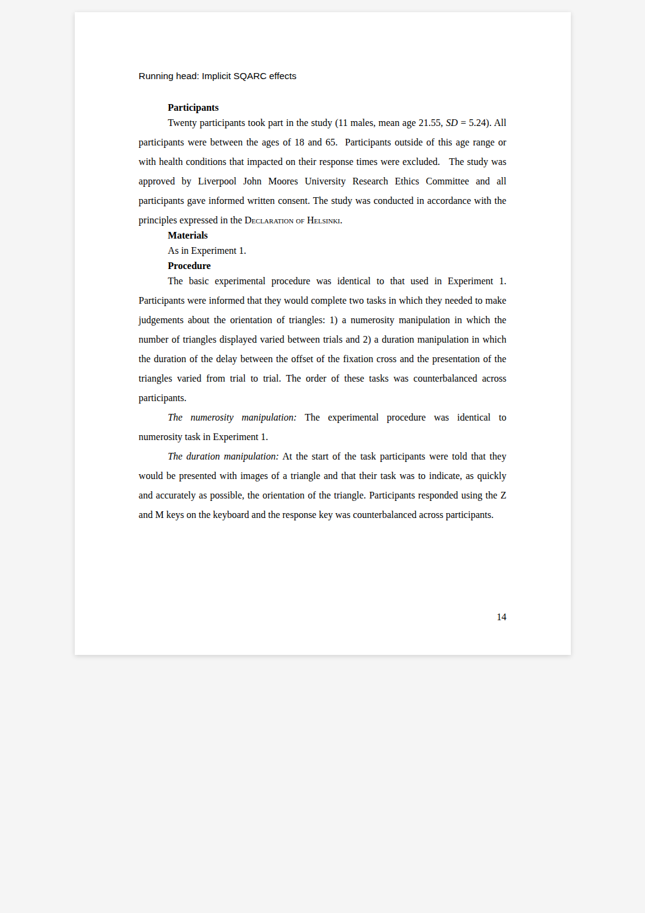Running head: Implicit SQARC effects
Participants
Twenty participants took part in the study (11 males, mean age 21.55, SD = 5.24). All participants were between the ages of 18 and 65. Participants outside of this age range or with health conditions that impacted on their response times were excluded. The study was approved by Liverpool John Moores University Research Ethics Committee and all participants gave informed written consent. The study was conducted in accordance with the principles expressed in the Declaration of Helsinki.
Materials
As in Experiment 1.
Procedure
The basic experimental procedure was identical to that used in Experiment 1. Participants were informed that they would complete two tasks in which they needed to make judgements about the orientation of triangles: 1) a numerosity manipulation in which the number of triangles displayed varied between trials and 2) a duration manipulation in which the duration of the delay between the offset of the fixation cross and the presentation of the triangles varied from trial to trial. The order of these tasks was counterbalanced across participants.
The numerosity manipulation: The experimental procedure was identical to numerosity task in Experiment 1.
The duration manipulation: At the start of the task participants were told that they would be presented with images of a triangle and that their task was to indicate, as quickly and accurately as possible, the orientation of the triangle. Participants responded using the Z and M keys on the keyboard and the response key was counterbalanced across participants.
14